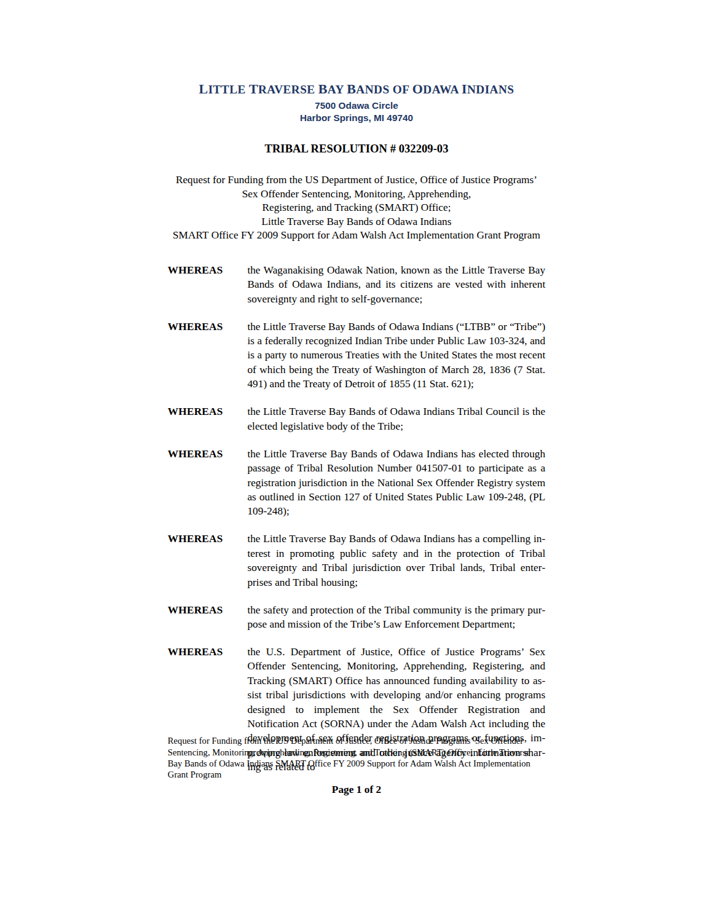LITTLE TRAVERSE BAY BANDS OF ODAWA INDIANS
7500 Odawa Circle
Harbor Springs, MI 49740
TRIBAL RESOLUTION # 032209-03
Request for Funding from the US Department of Justice, Office of Justice Programs’
Sex Offender Sentencing, Monitoring, Apprehending,
Registering, and Tracking (SMART) Office;
Little Traverse Bay Bands of Odawa Indians
SMART Office FY 2009 Support for Adam Walsh Act Implementation Grant Program
WHEREAS
the Waganakising Odawak Nation, known as the Little Traverse Bay Bands of Odawa Indians, and its citizens are vested with inherent sovereignty and right to self-governance;
WHEREAS
the Little Traverse Bay Bands of Odawa Indians (“LTBB” or “Tribe”) is a federally recognized Indian Tribe under Public Law 103-324, and is a party to numerous Treaties with the United States the most recent of which being the Treaty of Washington of March 28, 1836 (7 Stat. 491) and the Treaty of Detroit of 1855 (11 Stat. 621);
WHEREAS
the Little Traverse Bay Bands of Odawa Indians Tribal Council is the elected legislative body of the Tribe;
WHEREAS
the Little Traverse Bay Bands of Odawa Indians has elected through passage of Tribal Resolution Number 041507-01 to participate as a registration jurisdiction in the National Sex Offender Registry system as outlined in Section 127 of United States Public Law 109-248, (PL 109-248);
WHEREAS
the Little Traverse Bay Bands of Odawa Indians has a compelling interest in promoting public safety and in the protection of Tribal sovereignty and Tribal jurisdiction over Tribal lands, Tribal enterprises and Tribal housing;
WHEREAS
the safety and protection of the Tribal community is the primary purpose and mission of the Tribe’s Law Enforcement Department;
WHEREAS
the U.S. Department of Justice, Office of Justice Programs’ Sex Offender Sentencing, Monitoring, Apprehending, Registering, and Tracking (SMART) Office has announced funding availability to assist tribal jurisdictions with developing and/or enhancing programs designed to implement the Sex Offender Registration and Notification Act (SORNA) under the Adam Walsh Act including the development of sex offender registration programs or functions, improving law enforcement and other justice agency information sharing as related to
Request for Funding from the US Department of Justice, Office of Justice Programs’ Sex Offender Sentencing, Monitoring, Apprehending, Registering, and Tracking (SMART) Office; Little Traverse Bay Bands of Odawa Indians SMART Office FY 2009 Support for Adam Walsh Act Implementation Grant Program
Page 1 of 2